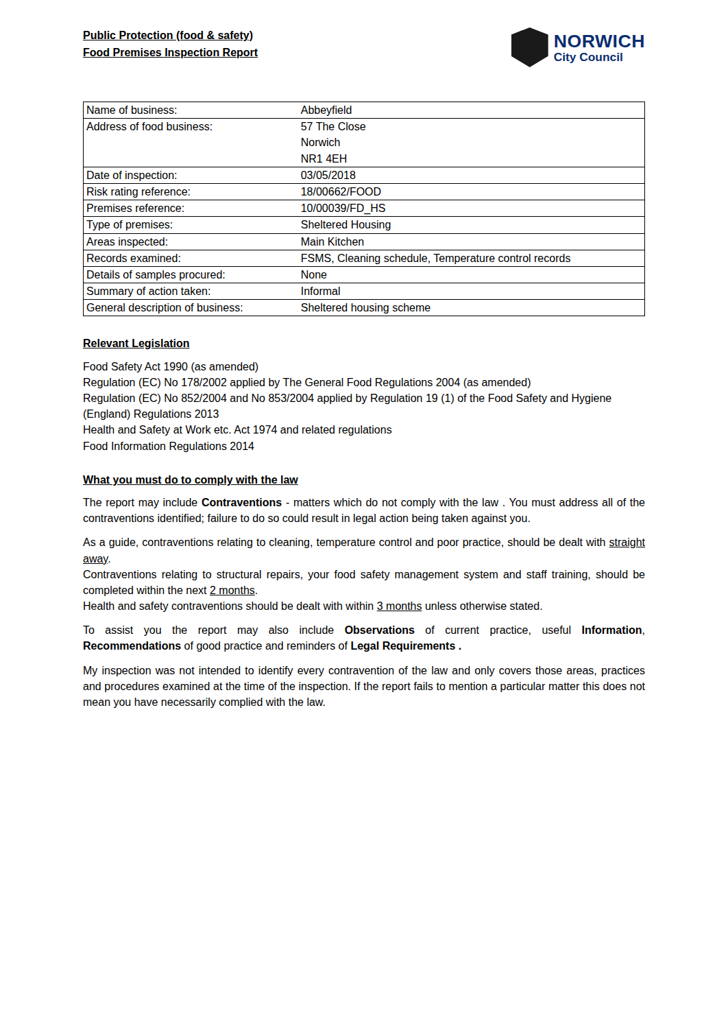NORWICH
City Council
Public Protection (food & safety)
Food Premises Inspection Report
| Name of business: | Abbeyfield |
| Address of food business: | 57 The Close Norwich NR1 4EH |
| Date of inspection: | 03/05/2018 |
| Risk rating reference: | 18/00662/FOOD |
| Premises reference: | 10/00039/FD_HS |
| Type of premises: | Sheltered Housing |
| Areas inspected: | Main Kitchen |
| Records examined: | FSMS, Cleaning schedule, Temperature control records |
| Details of samples procured: | None |
| Summary of action taken: | Informal |
| General description of business: | Sheltered housing scheme |
Relevant Legislation
Food Safety Act 1990 (as amended)
Regulation (EC) No 178/2002 applied by The General Food Regulations 2004 (as amended)
Regulation (EC) No 852/2004 and No 853/2004 applied by Regulation 19 (1) of the Food Safety and Hygiene (England) Regulations 2013
Health and Safety at Work etc. Act 1974 and related regulations
Food Information Regulations 2014
What you must do to comply with the law
The report may include Contraventions - matters which do not comply with the law . You must address all of the contraventions identified; failure to do so could result in legal action being taken against you.
As a guide, contraventions relating to cleaning, temperature control and poor practice, should be dealt with straight away.
Contraventions relating to structural repairs, your food safety management system and staff training, should be completed within the next 2 months.
Health and safety contraventions should be dealt with within 3 months unless otherwise stated.
To assist you the report may also include Observations of current practice, useful Information, Recommendations of good practice and reminders of Legal Requirements .
My inspection was not intended to identify every contravention of the law and only covers those areas, practices and procedures examined at the time of the inspection. If the report fails to mention a particular matter this does not mean you have necessarily complied with the law.